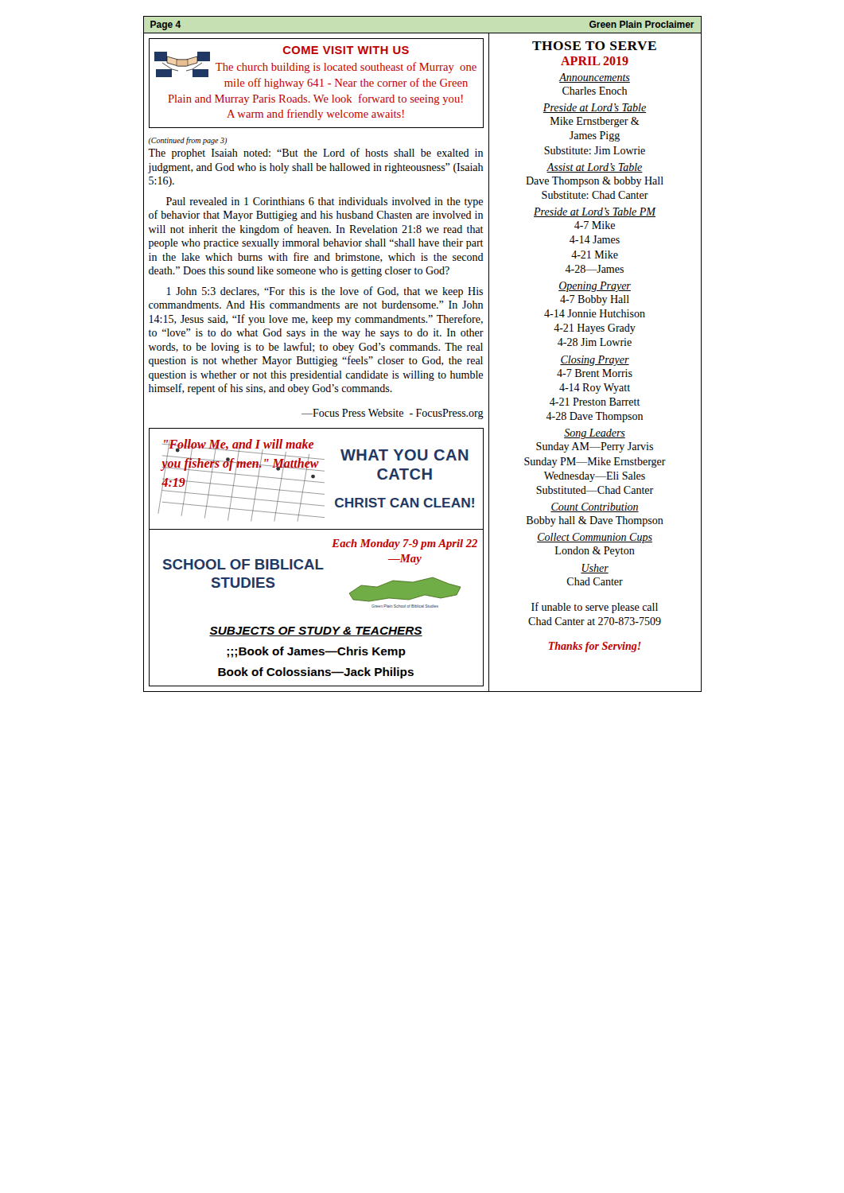Page 4 Green Plain Proclaimer
COME VISIT WITH US
The church building is located southeast of Murray one mile off highway 641 - Near the corner of the Green Plain and Murray Paris Roads. We look forward to seeing you!
A warm and friendly welcome awaits!
(Continued from page 3)
The prophet Isaiah noted: “But the Lord of hosts shall be exalted in judgment, and God who is holy shall be hallowed in righteousness” (Isaiah 5:16).
Paul revealed in 1 Corinthians 6 that individuals involved in the type of behavior that Mayor Buttigieg and his husband Chasten are involved in will not inherit the kingdom of heaven. In Revelation 21:8 we read that people who practice sexually immoral behavior shall “shall have their part in the lake which burns with fire and brimstone, which is the second death.” Does this sound like someone who is getting closer to God?
1 John 5:3 declares, “For this is the love of God, that we keep His commandments. And His commandments are not burdensome.” In John 14:15, Jesus said, “If you love me, keep my commandments.” Therefore, to “love” is to do what God says in the way he says to do it. In other words, to be loving is to be lawful; to obey God’s commands. The real question is not whether Mayor Buttigieg “feels” closer to God, the real question is whether or not this presidential candidate is willing to humble himself, repent of his sins, and obey God’s commands.
—Focus Press Website - FocusPress.org
"Follow Me, and I will make you fishers of men." Matthew 4:19
WHAT YOU CAN CATCH
CHRIST CAN CLEAN!
SCHOOL OF BIBLICAL STUDIES
Each Monday 7-9 pm April 22—May
Green Plain School of Biblical Studies
SUBJECTS OF STUDY & TEACHERS
;;;Book of James—Chris Kemp
Book of Colossians—Jack Philips
THOSE TO SERVE
APRIL 2019
Announcements
Charles Enoch
Preside at Lord’s Table
Mike Ernstberger &
James Pigg
Substitute: Jim Lowrie
Assist at Lord’s Table
Dave Thompson & bobby Hall
Substitute: Chad Canter
Preside at Lord’s Table PM
4-7 Mike
4-14 James
4-21 Mike
4-28—James
Opening Prayer
4-7 Bobby Hall
4-14 Jonnie Hutchison
4-21 Hayes Grady
4-28 Jim Lowrie
Closing Prayer
4-7 Brent Morris
4-14 Roy Wyatt
4-21 Preston Barrett
4-28 Dave Thompson
Song Leaders
Sunday AM—Perry Jarvis
Sunday PM—Mike Ernstberger
Wednesday—Eli Sales
Substituted—Chad Canter
Count Contribution
Bobby hall & Dave Thompson
Collect Communion Cups
London & Peyton
Usher
Chad Canter
If unable to serve please call
Chad Canter at 270-873-7509
Thanks for Serving!